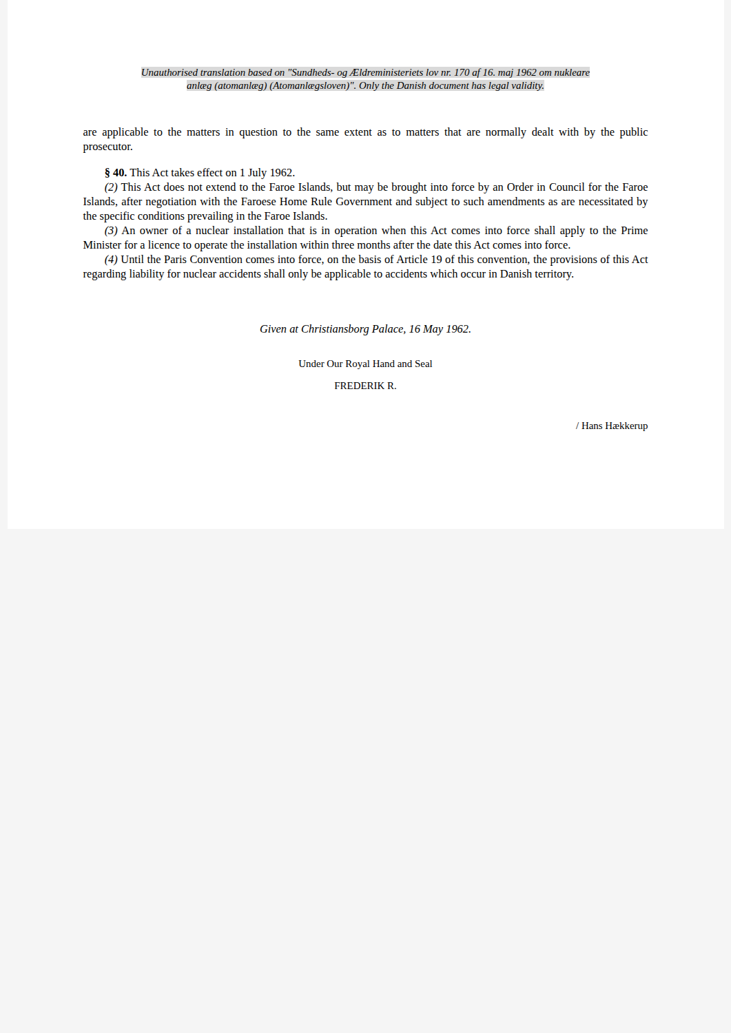Unauthorised translation based on "Sundheds- og Ældreministeriets lov nr. 170 af 16. maj 1962 om nukleare
anlæg (atomanlæg) (Atomanlægsloven)". Only the Danish document has legal validity.
are applicable to the matters in question to the same extent as to matters that are normally dealt with by the public prosecutor.
§ 40. This Act takes effect on 1 July 1962.
(2) This Act does not extend to the Faroe Islands, but may be brought into force by an Order in Council for the Faroe Islands, after negotiation with the Faroese Home Rule Government and subject to such amendments as are necessitated by the specific conditions prevailing in the Faroe Islands.
(3) An owner of a nuclear installation that is in operation when this Act comes into force shall apply to the Prime Minister for a licence to operate the installation within three months after the date this Act comes into force.
(4) Until the Paris Convention comes into force, on the basis of Article 19 of this convention, the provisions of this Act regarding liability for nuclear accidents shall only be applicable to accidents which occur in Danish territory.
Given at Christiansborg Palace, 16 May 1962.
Under Our Royal Hand and Seal
FREDERIK R.
/ Hans Hækkerup